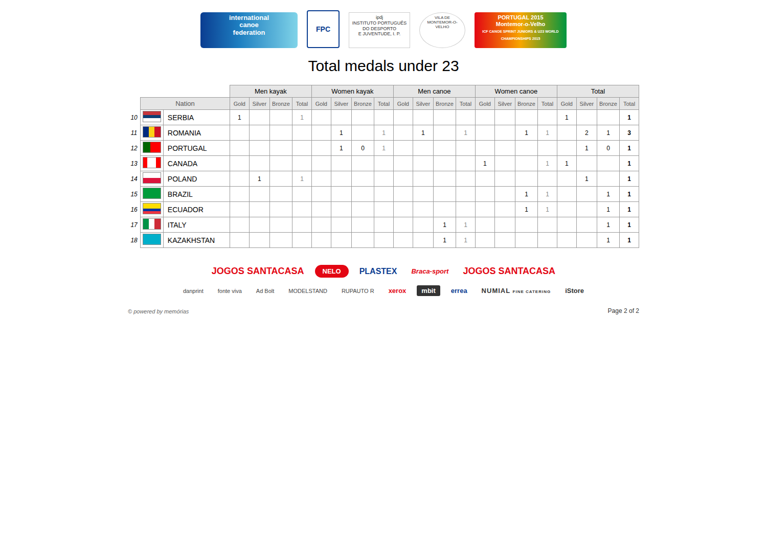international
canoe
federation
FPC
ipdj
INSTITUTO PORTUGUÊS
DO DESPORTO
E JUVENTUDE, I. P.
VILA DE
MONTEMOR-O-VELHO
PORTUGAL 2015
Montemor-o-Velho
ICF CANOE SPRINT JUNIORS & U23 WORLD CHAMPIONSHIPS 2015
Total medals under 23
| | | | Men kayak | Women kayak | Men canoe | Women canoe | Total |
| --- | --- | --- | --- | --- | --- | --- | --- |
| | Nation | Gold | Silver | Bronze | Total | Gold | Silver | Bronze | Total | Gold | Silver | Bronze | Total | Gold | Silver | Bronze | Total | Gold | Silver | Bronze | Total |
| 10 | | SERBIA | 1 | | | 1 | | | | | | | | | | | | | 1 | | | 1 |
| 11 | | ROMANIA | | | | | | 1 | | 1 | | 1 | | 1 | | | 1 | 1 | | 2 | 1 | 3 |
| 12 | | PORTUGAL | | | | | | 1 | 0 | 1 | | | | | | | | | | 1 | 0 | 1 |
| 13 | | CANADA | | | | | | | | | | | | | 1 | | | 1 | 1 | | | 1 |
| 14 | | POLAND | | 1 | | 1 | | | | | | | | | | | | | | 1 | | 1 |
| 15 | | BRAZIL | | | | | | | | | | | | | | | 1 | 1 | | | 1 | 1 |
| 16 | | ECUADOR | | | | | | | | | | | | | | | 1 | 1 | | | 1 | 1 |
| 17 | | ITALY | | | | | | | | | | | 1 | 1 | | | | | | | 1 | 1 |
| 18 | | KAZAKHSTAN | | | | | | | | | | | 1 | 1 | | | | | | | 1 | 1 |
JOGOS SANTACASA NELO PLASTEX Braca-sport JOGOS SANTACASA
danprint fonte viva Ad Bolt MODELSTAND RUPAUTO R xerox mbit errea NUMIAL FINE CATERING iStore
© powered by memórias
Page 2 of 2